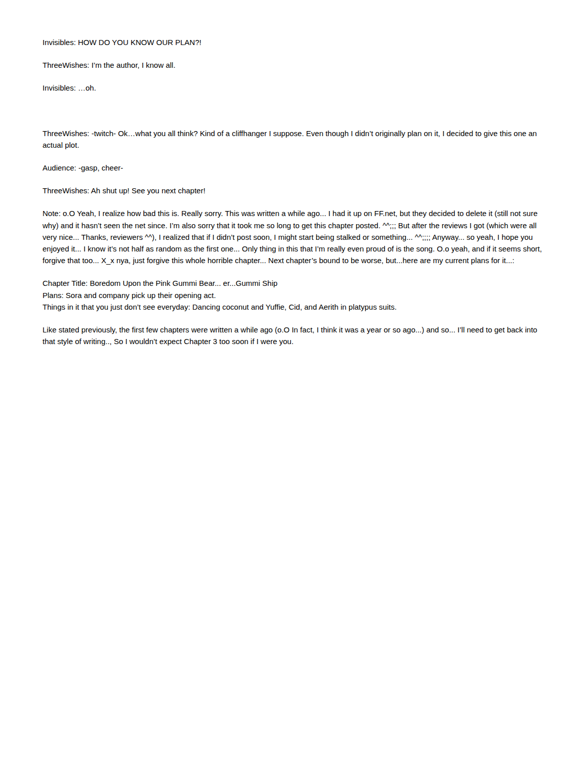Invisibles: HOW DO YOU KNOW OUR PLAN?!
ThreeWishes: I’m the author, I know all.
Invisibles: …oh.
ThreeWishes: -twitch- Ok…what you all think? Kind of a cliffhanger I suppose. Even though I didn’t originally plan on it, I decided to give this one an actual plot.
Audience: -gasp, cheer-
ThreeWishes: Ah shut up! See you next chapter!
Note: o.O Yeah, I realize how bad this is. Really sorry. This was written a while ago... I had it up on FF.net, but they decided to delete it (still not sure why) and it hasn’t seen the net since. I’m also sorry that it took me so long to get this chapter posted. ^^;;; But after the reviews I got (which were all very nice... Thanks, reviewers ^^), I realized that if I didn’t post soon, I might start being stalked or something... ^^;;;; Anyway... so yeah, I hope you enjoyed it... I know it’s not half as random as the first one... Only thing in this that I’m really even proud of is the song. O.o yeah, and if it seems short, forgive that too... X_x nya, just forgive this whole horrible chapter... Next chapter’s bound to be worse, but...here are my current plans for it...:
Chapter Title: Boredom Upon the Pink Gummi Bear... er...Gummi Ship
Plans: Sora and company pick up their opening act.
Things in it that you just don’t see everyday: Dancing coconut and Yuffie, Cid, and Aerith in platypus suits.
Like stated previously, the first few chapters were written a while ago (o.O In fact, I think it was a year or so ago...) and so... I’ll need to get back into that style of writing.., So I wouldn’t expect Chapter 3 too soon if I were you.